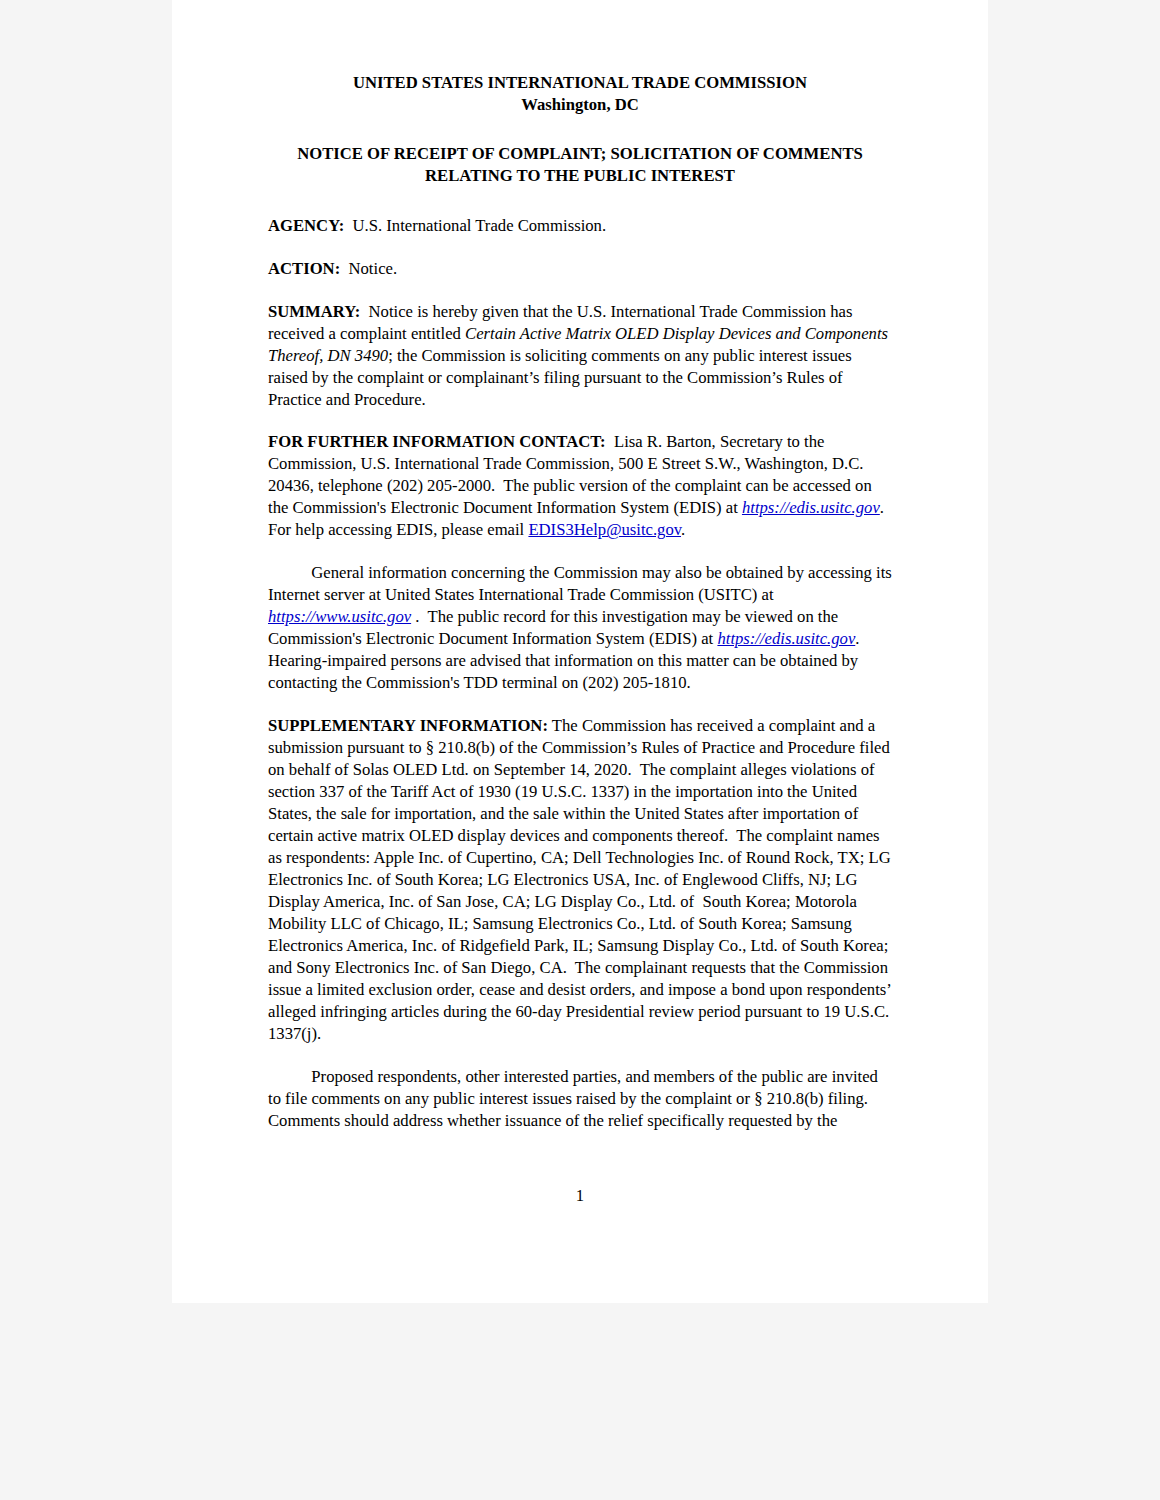UNITED STATES INTERNATIONAL TRADE COMMISSION Washington, DC
NOTICE OF RECEIPT OF COMPLAINT; SOLICITATION OF COMMENTS
RELATING TO THE PUBLIC INTEREST
AGENCY: U.S. International Trade Commission.
ACTION: Notice.
SUMMARY: Notice is hereby given that the U.S. International Trade Commission has received a complaint entitled Certain Active Matrix OLED Display Devices and Components Thereof, DN 3490; the Commission is soliciting comments on any public interest issues raised by the complaint or complainant’s filing pursuant to the Commission’s Rules of Practice and Procedure.
FOR FURTHER INFORMATION CONTACT: Lisa R. Barton, Secretary to the Commission, U.S. International Trade Commission, 500 E Street S.W., Washington, D.C. 20436, telephone (202) 205-2000. The public version of the complaint can be accessed on the Commission's Electronic Document Information System (EDIS) at https://edis.usitc.gov. For help accessing EDIS, please email EDIS3Help@usitc.gov.
General information concerning the Commission may also be obtained by accessing its Internet server at United States International Trade Commission (USITC) at https://www.usitc.gov . The public record for this investigation may be viewed on the Commission's Electronic Document Information System (EDIS) at https://edis.usitc.gov. Hearing-impaired persons are advised that information on this matter can be obtained by contacting the Commission's TDD terminal on (202) 205-1810.
SUPPLEMENTARY INFORMATION: The Commission has received a complaint and a submission pursuant to § 210.8(b) of the Commission’s Rules of Practice and Procedure filed on behalf of Solas OLED Ltd. on September 14, 2020. The complaint alleges violations of section 337 of the Tariff Act of 1930 (19 U.S.C. 1337) in the importation into the United States, the sale for importation, and the sale within the United States after importation of certain active matrix OLED display devices and components thereof. The complaint names as respondents: Apple Inc. of Cupertino, CA; Dell Technologies Inc. of Round Rock, TX; LG Electronics Inc. of South Korea; LG Electronics USA, Inc. of Englewood Cliffs, NJ; LG Display America, Inc. of San Jose, CA; LG Display Co., Ltd. of South Korea; Motorola Mobility LLC of Chicago, IL; Samsung Electronics Co., Ltd. of South Korea; Samsung Electronics America, Inc. of Ridgefield Park, IL; Samsung Display Co., Ltd. of South Korea; and Sony Electronics Inc. of San Diego, CA. The complainant requests that the Commission issue a limited exclusion order, cease and desist orders, and impose a bond upon respondents’ alleged infringing articles during the 60-day Presidential review period pursuant to 19 U.S.C. 1337(j).
Proposed respondents, other interested parties, and members of the public are invited to file comments on any public interest issues raised by the complaint or § 210.8(b) filing. Comments should address whether issuance of the relief specifically requested by the
1